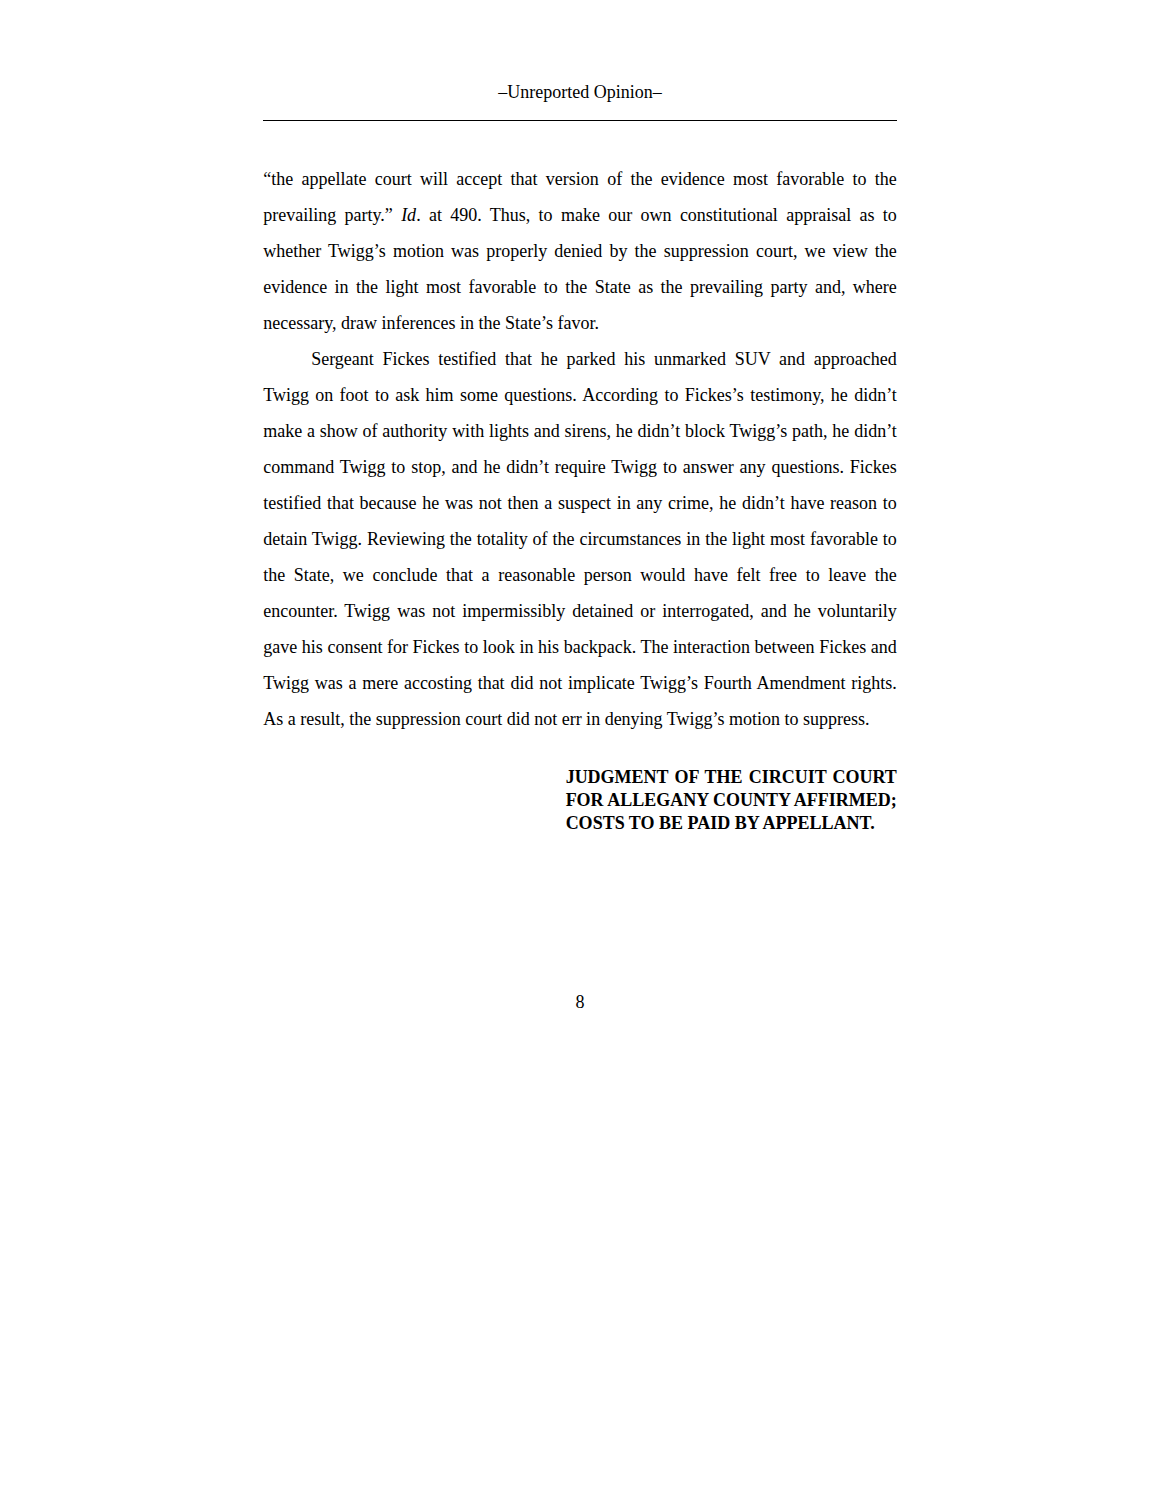–Unreported Opinion–
“the appellate court will accept that version of the evidence most favorable to the prevailing party.” Id. at 490. Thus, to make our own constitutional appraisal as to whether Twigg’s motion was properly denied by the suppression court, we view the evidence in the light most favorable to the State as the prevailing party and, where necessary, draw inferences in the State’s favor.
Sergeant Fickes testified that he parked his unmarked SUV and approached Twigg on foot to ask him some questions. According to Fickes’s testimony, he didn’t make a show of authority with lights and sirens, he didn’t block Twigg’s path, he didn’t command Twigg to stop, and he didn’t require Twigg to answer any questions. Fickes testified that because he was not then a suspect in any crime, he didn’t have reason to detain Twigg. Reviewing the totality of the circumstances in the light most favorable to the State, we conclude that a reasonable person would have felt free to leave the encounter. Twigg was not impermissibly detained or interrogated, and he voluntarily gave his consent for Fickes to look in his backpack. The interaction between Fickes and Twigg was a mere accosting that did not implicate Twigg’s Fourth Amendment rights. As a result, the suppression court did not err in denying Twigg’s motion to suppress.
Judgment of the Circuit Court for Allegany County affirmed; costs to be paid by appellant.
8